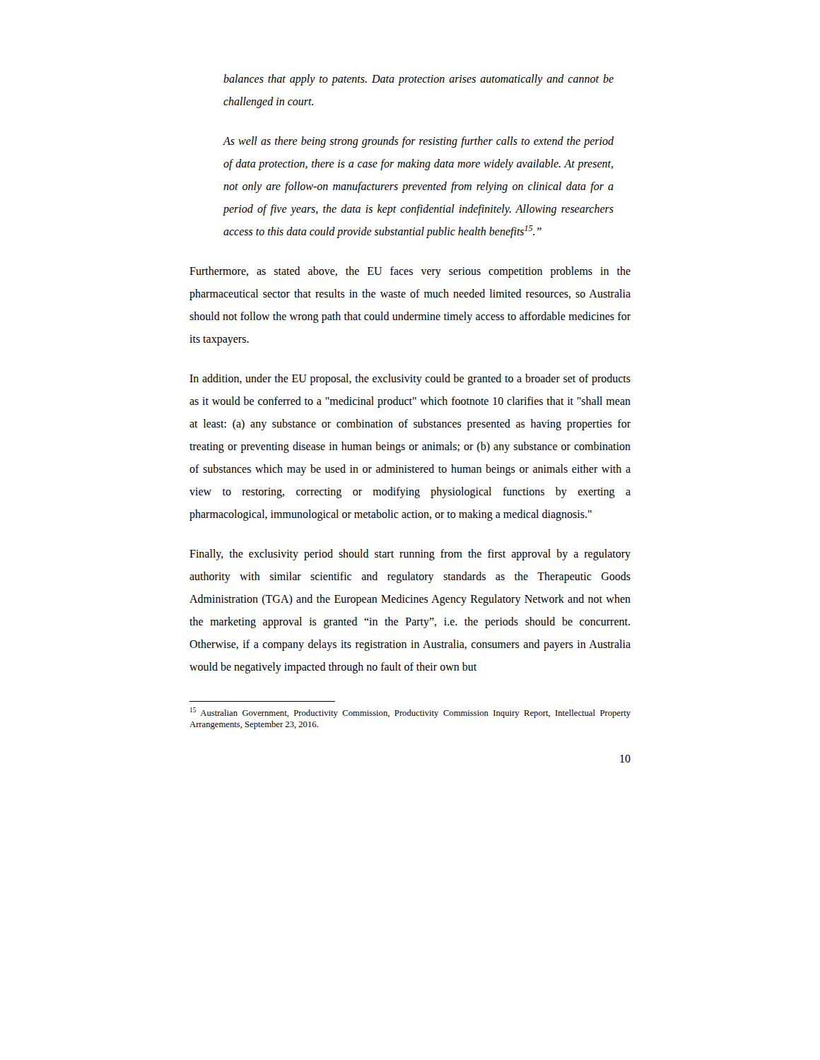balances that apply to patents. Data protection arises automatically and cannot be challenged in court.
As well as there being strong grounds for resisting further calls to extend the period of data protection, there is a case for making data more widely available. At present, not only are follow-on manufacturers prevented from relying on clinical data for a period of five years, the data is kept confidential indefinitely. Allowing researchers access to this data could provide substantial public health benefits15.”
Furthermore, as stated above, the EU faces very serious competition problems in the pharmaceutical sector that results in the waste of much needed limited resources, so Australia should not follow the wrong path that could undermine timely access to affordable medicines for its taxpayers.
In addition, under the EU proposal, the exclusivity could be granted to a broader set of products as it would be conferred to a "medicinal product" which footnote 10 clarifies that it "shall mean at least: (a) any substance or combination of substances presented as having properties for treating or preventing disease in human beings or animals; or (b) any substance or combination of substances which may be used in or administered to human beings or animals either with a view to restoring, correcting or modifying physiological functions by exerting a pharmacological, immunological or metabolic action, or to making a medical diagnosis."
Finally, the exclusivity period should start running from the first approval by a regulatory authority with similar scientific and regulatory standards as the Therapeutic Goods Administration (TGA) and the European Medicines Agency Regulatory Network and not when the marketing approval is granted “in the Party”, i.e. the periods should be concurrent. Otherwise, if a company delays its registration in Australia, consumers and payers in Australia would be negatively impacted through no fault of their own but
15 Australian Government, Productivity Commission, Productivity Commission Inquiry Report, Intellectual Property Arrangements, September 23, 2016.
10